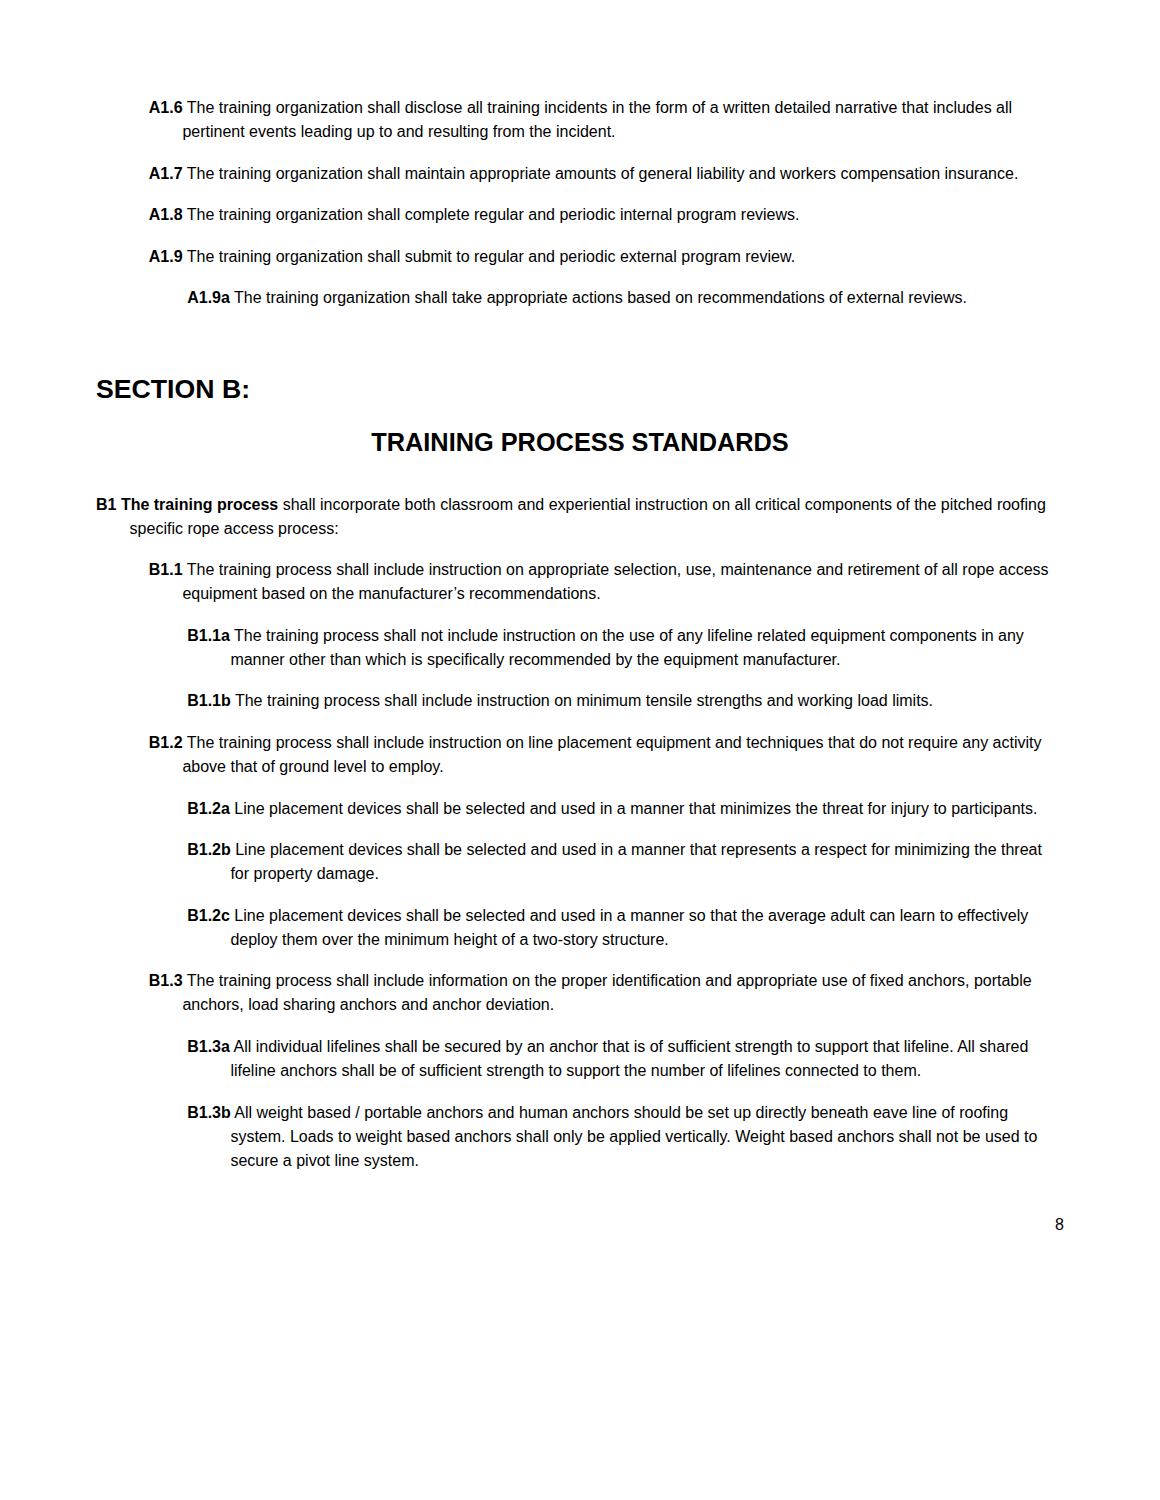A1.6 The training organization shall disclose all training incidents in the form of a written detailed narrative that includes all pertinent events leading up to and resulting from the incident.
A1.7 The training organization shall maintain appropriate amounts of general liability and workers compensation insurance.
A1.8 The training organization shall complete regular and periodic internal program reviews.
A1.9 The training organization shall submit to regular and periodic external program review.
A1.9a The training organization shall take appropriate actions based on recommendations of external reviews.
SECTION B:
TRAINING PROCESS STANDARDS
B1 The training process shall incorporate both classroom and experiential instruction on all critical components of the pitched roofing specific rope access process:
B1.1 The training process shall include instruction on appropriate selection, use, maintenance and retirement of all rope access equipment based on the manufacturer’s recommendations.
B1.1a The training process shall not include instruction on the use of any lifeline related equipment components in any manner other than which is specifically recommended by the equipment manufacturer.
B1.1b The training process shall include instruction on minimum tensile strengths and working load limits.
B1.2 The training process shall include instruction on line placement equipment and techniques that do not require any activity above that of ground level to employ.
B1.2a Line placement devices shall be selected and used in a manner that minimizes the threat for injury to participants.
B1.2b Line placement devices shall be selected and used in a manner that represents a respect for minimizing the threat for property damage.
B1.2c Line placement devices shall be selected and used in a manner so that the average adult can learn to effectively deploy them over the minimum height of a two-story structure.
B1.3 The training process shall include information on the proper identification and appropriate use of fixed anchors, portable anchors, load sharing anchors and anchor deviation.
B1.3a All individual lifelines shall be secured by an anchor that is of sufficient strength to support that lifeline. All shared lifeline anchors shall be of sufficient strength to support the number of lifelines connected to them.
B1.3b All weight based / portable anchors and human anchors should be set up directly beneath eave line of roofing system. Loads to weight based anchors shall only be applied vertically. Weight based anchors shall not be used to secure a pivot line system.
8